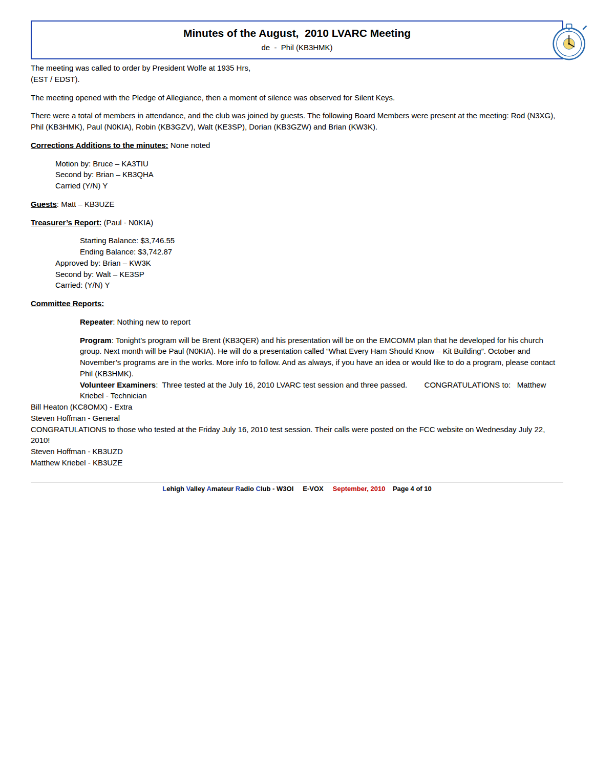Minutes of the August, 2010 LVARC Meeting
de - Phil (KB3HMK)
The meeting was called to order by President Wolfe at 1935 Hrs,
(EST / EDST).
The meeting opened with the Pledge of Allegiance, then a moment of silence was observed for Silent Keys.
There were a total of members in attendance, and the club was joined by guests. The following Board Members were present at the meeting: Rod (N3XG), Phil (KB3HMK), Paul (N0KIA), Robin (KB3GZV), Walt (KE3SP), Dorian (KB3GZW) and Brian (KW3K).
Corrections Additions to the minutes: None noted
Motion by: Bruce – KA3TIU
Second by: Brian – KB3QHA
Carried (Y/N) Y
Guests: Matt – KB3UZE
Treasurer’s Report: (Paul - N0KIA)
Starting Balance: $3,746.55
Ending Balance: $3,742.87
Approved by: Brian – KW3K
Second by: Walt – KE3SP
Carried: (Y/N) Y
Committee Reports:
Repeater: Nothing new to report
Program: Tonight’s program will be Brent (KB3QER) and his presentation will be on the EMCOMM plan that he developed for his church group. Next month will be Paul (N0KIA). He will do a presentation called “What Every Ham Should Know – Kit Building”. October and November’s programs are in the works. More info to follow. And as always, if you have an idea or would like to do a program, please contact Phil (KB3HMK).
Volunteer Examiners: Three tested at the July 16, 2010 LVARC test session and three passed. CONGRATULATIONS to: Matthew Kriebel - Technician
Bill Heaton (KC8OMX) - Extra
Steven Hoffman - General
CONGRATULATIONS to those who tested at the Friday July 16, 2010 test session. Their calls were posted on the FCC website on Wednesday July 22, 2010!
Steven Hoffman - KB3UZD
Matthew Kriebel - KB3UZE
Lehigh Valley Amateur Radio Club - W3OI E-VOX September, 2010 Page 4 of 10